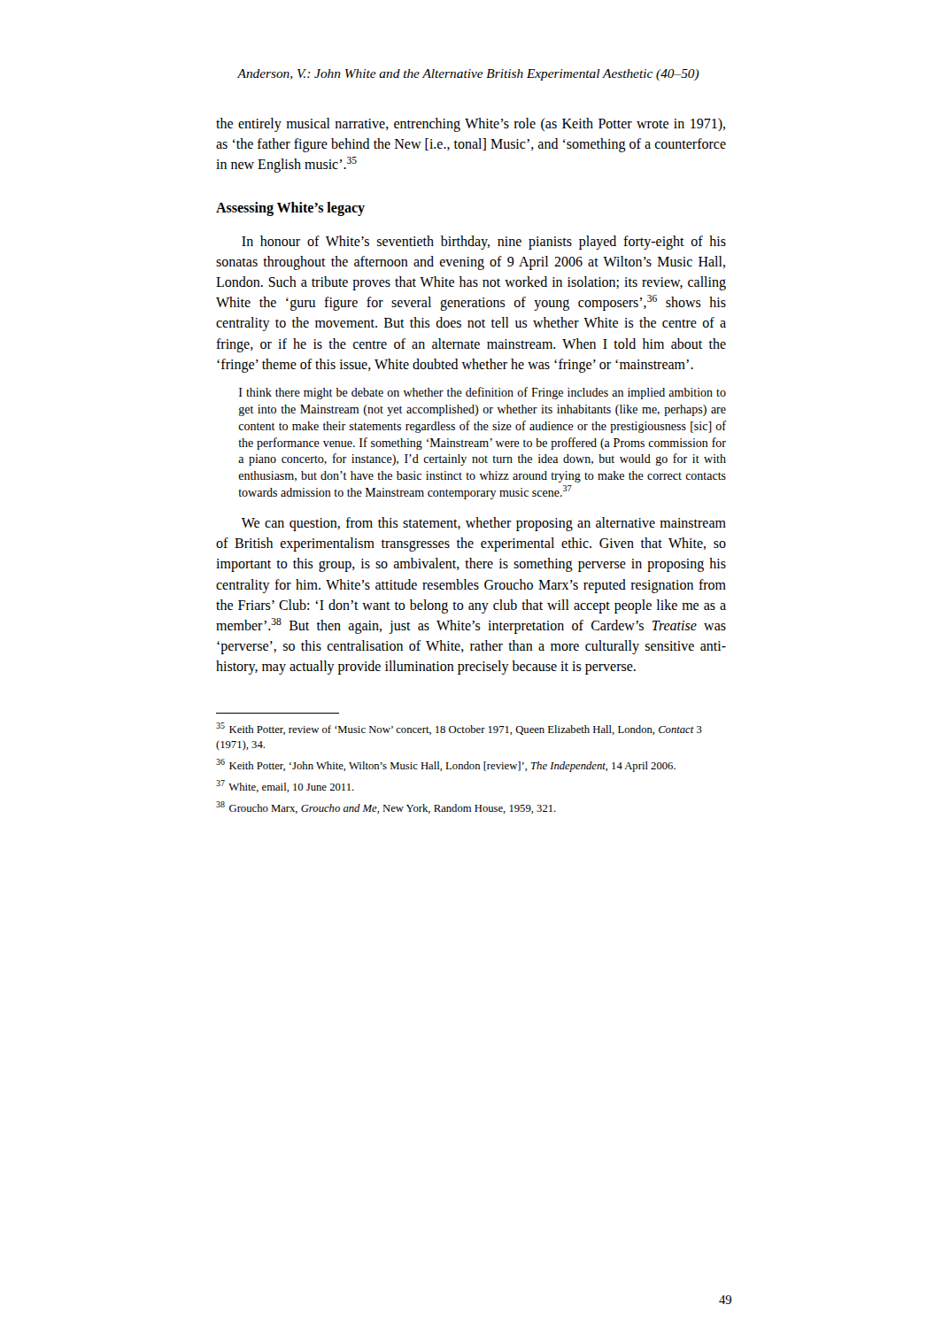Anderson, V.: John White and the Alternative British Experimental Aesthetic (40–50)
the entirely musical narrative, entrenching White’s role (as Keith Potter wrote in 1971), as ‘the father figure behind the New [i.e., tonal] Music’, and ‘something of a counterforce in new English music’.35
Assessing White’s legacy
In honour of White’s seventieth birthday, nine pianists played forty-eight of his sonatas throughout the afternoon and evening of 9 April 2006 at Wilton’s Music Hall, London. Such a tribute proves that White has not worked in isolation; its review, calling White the ‘guru figure for several generations of young composers’,36 shows his centrality to the movement. But this does not tell us whether White is the centre of a fringe, or if he is the centre of an alternate mainstream. When I told him about the ‘fringe’ theme of this issue, White doubted whether he was ‘fringe’ or ‘mainstream’.
I think there might be debate on whether the definition of Fringe includes an implied ambition to get into the Mainstream (not yet accomplished) or whether its inhabitants (like me, perhaps) are content to make their statements regardless of the size of audience or the prestigiousness [sic] of the performance venue. If something ‘Mainstream’ were to be proffered (a Proms commission for a piano concerto, for instance), I’d certainly not turn the idea down, but would go for it with enthusiasm, but don’t have the basic instinct to whizz around trying to make the correct contacts towards admission to the Mainstream contemporary music scene.37
We can question, from this statement, whether proposing an alternative mainstream of British experimentalism transgresses the experimental ethic. Given that White, so important to this group, is so ambivalent, there is something perverse in proposing his centrality for him. White’s attitude resembles Groucho Marx’s reputed resignation from the Friars’ Club: ‘I don’t want to belong to any club that will accept people like me as a member’.38 But then again, just as White’s interpretation of Cardew’s Treatise was ‘perverse’, so this centralisation of White, rather than a more culturally sensitive anti-history, may actually provide illumination precisely because it is perverse.
35 Keith Potter, review of ‘Music Now’ concert, 18 October 1971, Queen Elizabeth Hall, London, Contact 3 (1971), 34.
36 Keith Potter, ‘John White, Wilton’s Music Hall, London [review]’, The Independent, 14 April 2006.
37 White, email, 10 June 2011.
38 Groucho Marx, Groucho and Me, New York, Random House, 1959, 321.
49